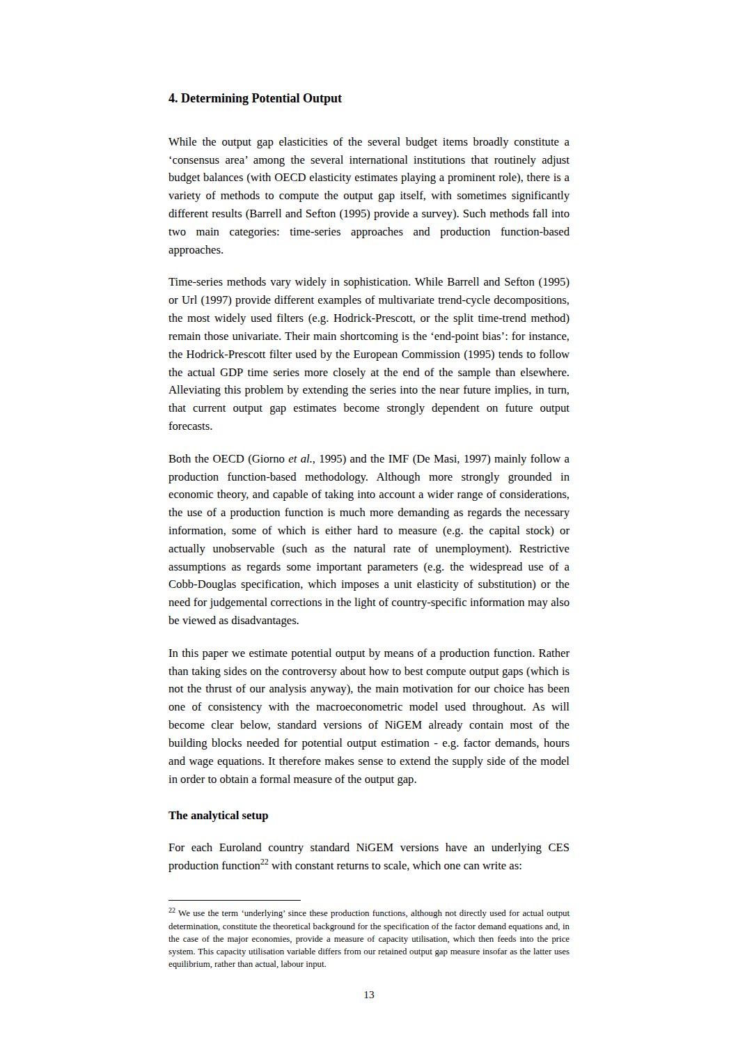4. Determining Potential Output
While the output gap elasticities of the several budget items broadly constitute a ‘consensus area’ among the several international institutions that routinely adjust budget balances (with OECD elasticity estimates playing a prominent role), there is a variety of methods to compute the output gap itself, with sometimes significantly different results (Barrell and Sefton (1995) provide a survey). Such methods fall into two main categories: time-series approaches and production function-based approaches.
Time-series methods vary widely in sophistication. While Barrell and Sefton (1995) or Url (1997) provide different examples of multivariate trend-cycle decompositions, the most widely used filters (e.g. Hodrick-Prescott, or the split time-trend method) remain those univariate. Their main shortcoming is the ‘end-point bias’: for instance, the Hodrick-Prescott filter used by the European Commission (1995) tends to follow the actual GDP time series more closely at the end of the sample than elsewhere. Alleviating this problem by extending the series into the near future implies, in turn, that current output gap estimates become strongly dependent on future output forecasts.
Both the OECD (Giorno et al., 1995) and the IMF (De Masi, 1997) mainly follow a production function-based methodology. Although more strongly grounded in economic theory, and capable of taking into account a wider range of considerations, the use of a production function is much more demanding as regards the necessary information, some of which is either hard to measure (e.g. the capital stock) or actually unobservable (such as the natural rate of unemployment). Restrictive assumptions as regards some important parameters (e.g. the widespread use of a Cobb-Douglas specification, which imposes a unit elasticity of substitution) or the need for judgemental corrections in the light of country-specific information may also be viewed as disadvantages.
In this paper we estimate potential output by means of a production function. Rather than taking sides on the controversy about how to best compute output gaps (which is not the thrust of our analysis anyway), the main motivation for our choice has been one of consistency with the macroeconometric model used throughout. As will become clear below, standard versions of NiGEM already contain most of the building blocks needed for potential output estimation - e.g. factor demands, hours and wage equations. It therefore makes sense to extend the supply side of the model in order to obtain a formal measure of the output gap.
The analytical setup
For each Euroland country standard NiGEM versions have an underlying CES production function22 with constant returns to scale, which one can write as:
22 We use the term ‘underlying’ since these production functions, although not directly used for actual output determination, constitute the theoretical background for the specification of the factor demand equations and, in the case of the major economies, provide a measure of capacity utilisation, which then feeds into the price system. This capacity utilisation variable differs from our retained output gap measure insofar as the latter uses equilibrium, rather than actual, labour input.
13